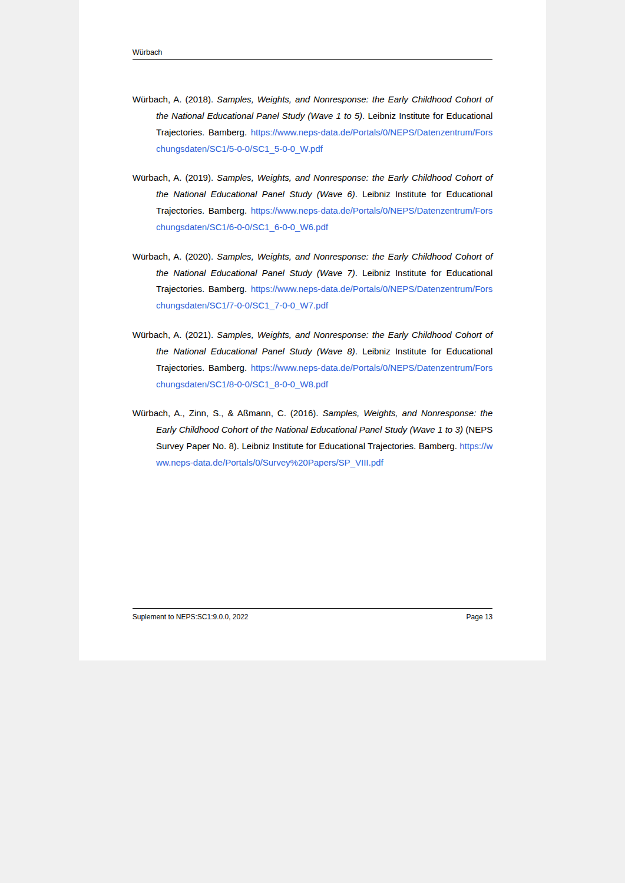Würbach
Würbach, A. (2018). Samples, Weights, and Nonresponse: the Early Childhood Cohort of the National Educational Panel Study (Wave 1 to 5). Leibniz Institute for Educational Trajectories. Bamberg. https://www.neps-data.de/Portals/0/NEPS/Datenzentrum/Forschungsdaten/SC1/5-0-0/SC1_5-0-0_W.pdf
Würbach, A. (2019). Samples, Weights, and Nonresponse: the Early Childhood Cohort of the National Educational Panel Study (Wave 6). Leibniz Institute for Educational Trajectories. Bamberg. https://www.neps-data.de/Portals/0/NEPS/Datenzentrum/Forschungsdaten/SC1/6-0-0/SC1_6-0-0_W6.pdf
Würbach, A. (2020). Samples, Weights, and Nonresponse: the Early Childhood Cohort of the National Educational Panel Study (Wave 7). Leibniz Institute for Educational Trajectories. Bamberg. https://www.neps-data.de/Portals/0/NEPS/Datenzentrum/Forschungsdaten/SC1/7-0-0/SC1_7-0-0_W7.pdf
Würbach, A. (2021). Samples, Weights, and Nonresponse: the Early Childhood Cohort of the National Educational Panel Study (Wave 8). Leibniz Institute for Educational Trajectories. Bamberg. https://www.neps-data.de/Portals/0/NEPS/Datenzentrum/Forschungsdaten/SC1/8-0-0/SC1_8-0-0_W8.pdf
Würbach, A., Zinn, S., & Aßmann, C. (2016). Samples, Weights, and Nonresponse: the Early Childhood Cohort of the National Educational Panel Study (Wave 1 to 3) (NEPS Survey Paper No. 8). Leibniz Institute for Educational Trajectories. Bamberg. https://www.neps-data.de/Portals/0/Survey%20Papers/SP_VIII.pdf
Suplement to NEPS:SC1:9.0.0, 2022 Page 13